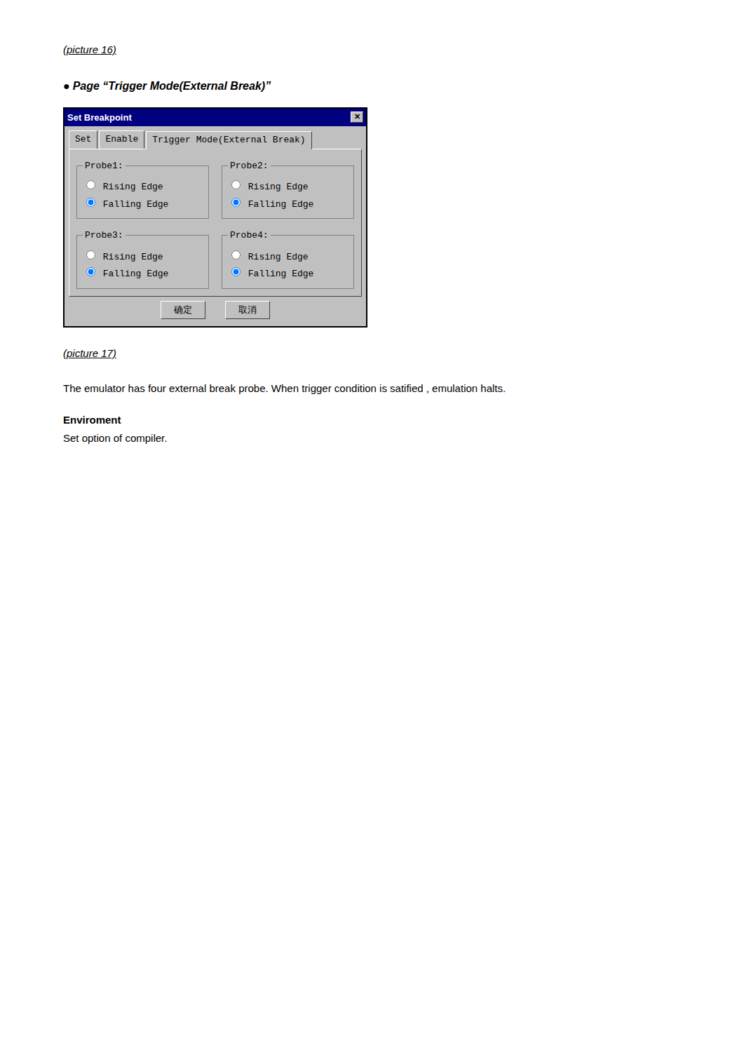(picture 16)
Page “Trigger Mode(External Break)”
Set Breakpoint ✕
Set
Enable
Trigger Mode(External Break)
Probe1: Rising Edge Falling Edge Probe2: Rising Edge Falling Edge Probe3: Rising Edge Falling Edge Probe4: Rising Edge Falling Edge
确定 取消
(picture 17)
The emulator has four external break probe. When trigger condition is satified , emulation halts.
Enviroment
Set option of compiler.